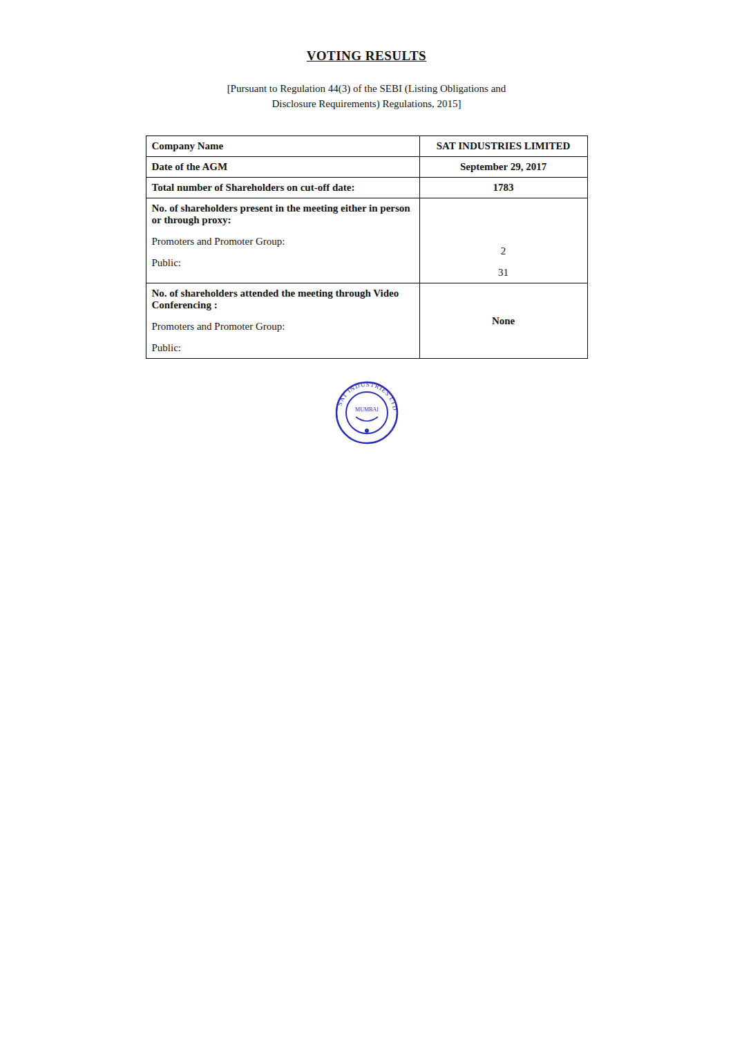VOTING RESULTS
[Pursuant to Regulation 44(3) of the SEBI (Listing Obligations and
Disclosure Requirements) Regulations, 2015]
| Company Name | SAT INDUSTRIES LIMITED |
| Date of the AGM | September 29, 2017 |
| Total number of Shareholders on cut-off date: | 1783 |
| No. of shareholders present in the meeting either in person or through proxy: Promoters and Promoter Group: Public: | 2 31 |
| No. of shareholders attended the meeting through Video Conferencing : Promoters and Promoter Group: Public: | None |
SAT INDUSTRIES LTD MUMBAI